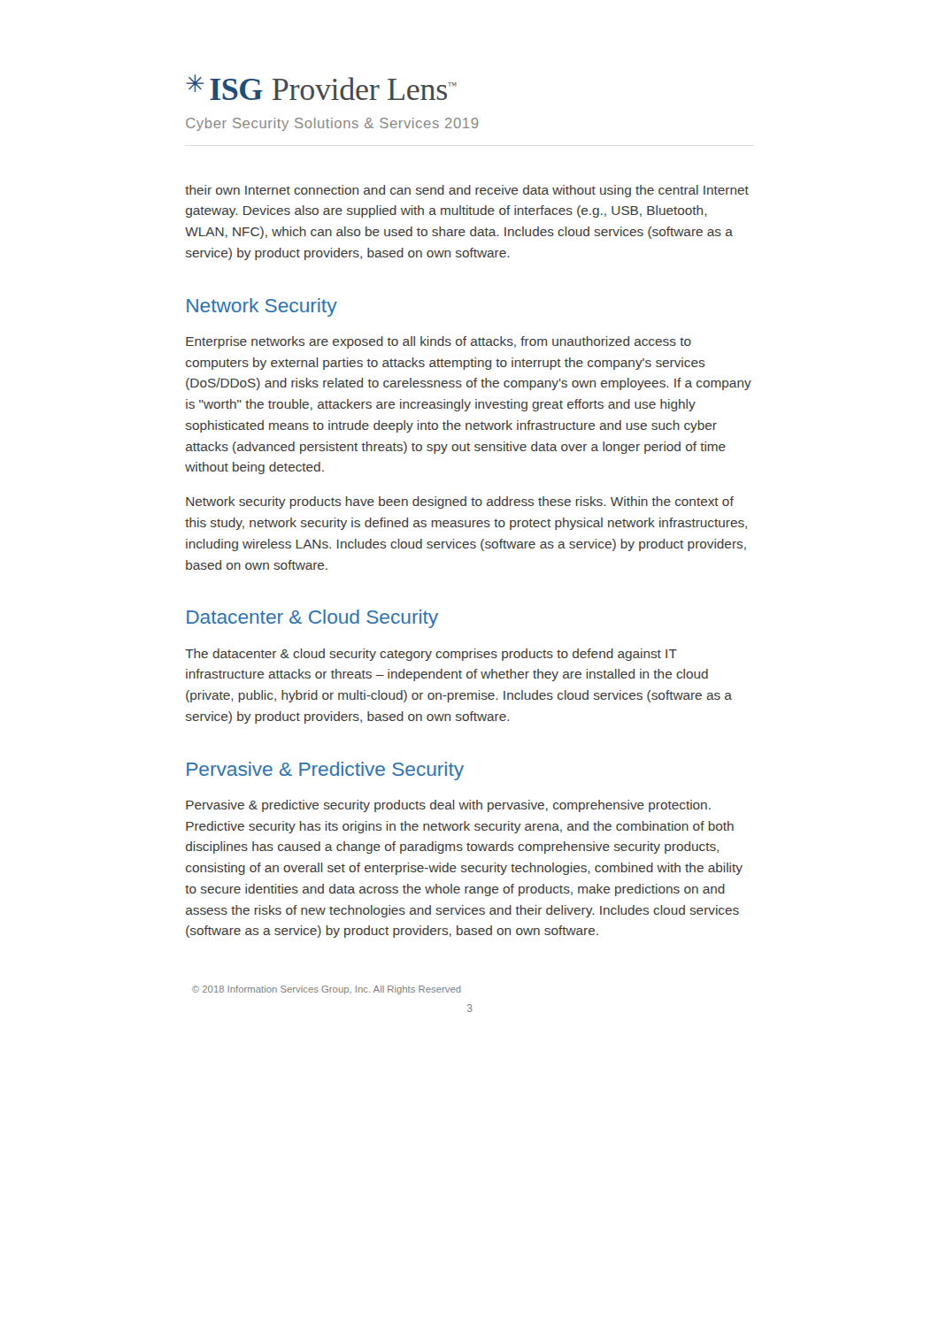✳ISG Provider Lens™
Cyber Security Solutions & Services 2019
their own Internet connection and can send and receive data without using the central Internet gateway. Devices also are supplied with a multitude of interfaces (e.g., USB, Bluetooth, WLAN, NFC), which can also be used to share data. Includes cloud services (software as a service) by product providers, based on own software.
Network Security
Enterprise networks are exposed to all kinds of attacks, from unauthorized access to computers by external parties to attacks attempting to interrupt the company's services (DoS/DDoS) and risks related to carelessness of the company's own employees. If a company is "worth" the trouble, attackers are increasingly investing great efforts and use highly sophisticated means to intrude deeply into the network infrastructure and use such cyber attacks (advanced persistent threats) to spy out sensitive data over a longer period of time without being detected.
Network security products have been designed to address these risks. Within the context of this study, network security is defined as measures to protect physical network infrastructures, including wireless LANs. Includes cloud services (software as a service) by product providers, based on own software.
Datacenter & Cloud Security
The datacenter & cloud security category comprises products to defend against IT infrastructure attacks or threats – independent of whether they are installed in the cloud (private, public, hybrid or multi-cloud) or on-premise. Includes cloud services (software as a service) by product providers, based on own software.
Pervasive & Predictive Security
Pervasive & predictive security products deal with pervasive, comprehensive protection. Predictive security has its origins in the network security arena, and the combination of both disciplines has caused a change of paradigms towards comprehensive security products, consisting of an overall set of enterprise-wide security technologies, combined with the ability to secure identities and data across the whole range of products, make predictions on and assess the risks of new technologies and services and their delivery. Includes cloud services (software as a service) by product providers, based on own software.
© 2018 Information Services Group, Inc. All Rights Reserved
3